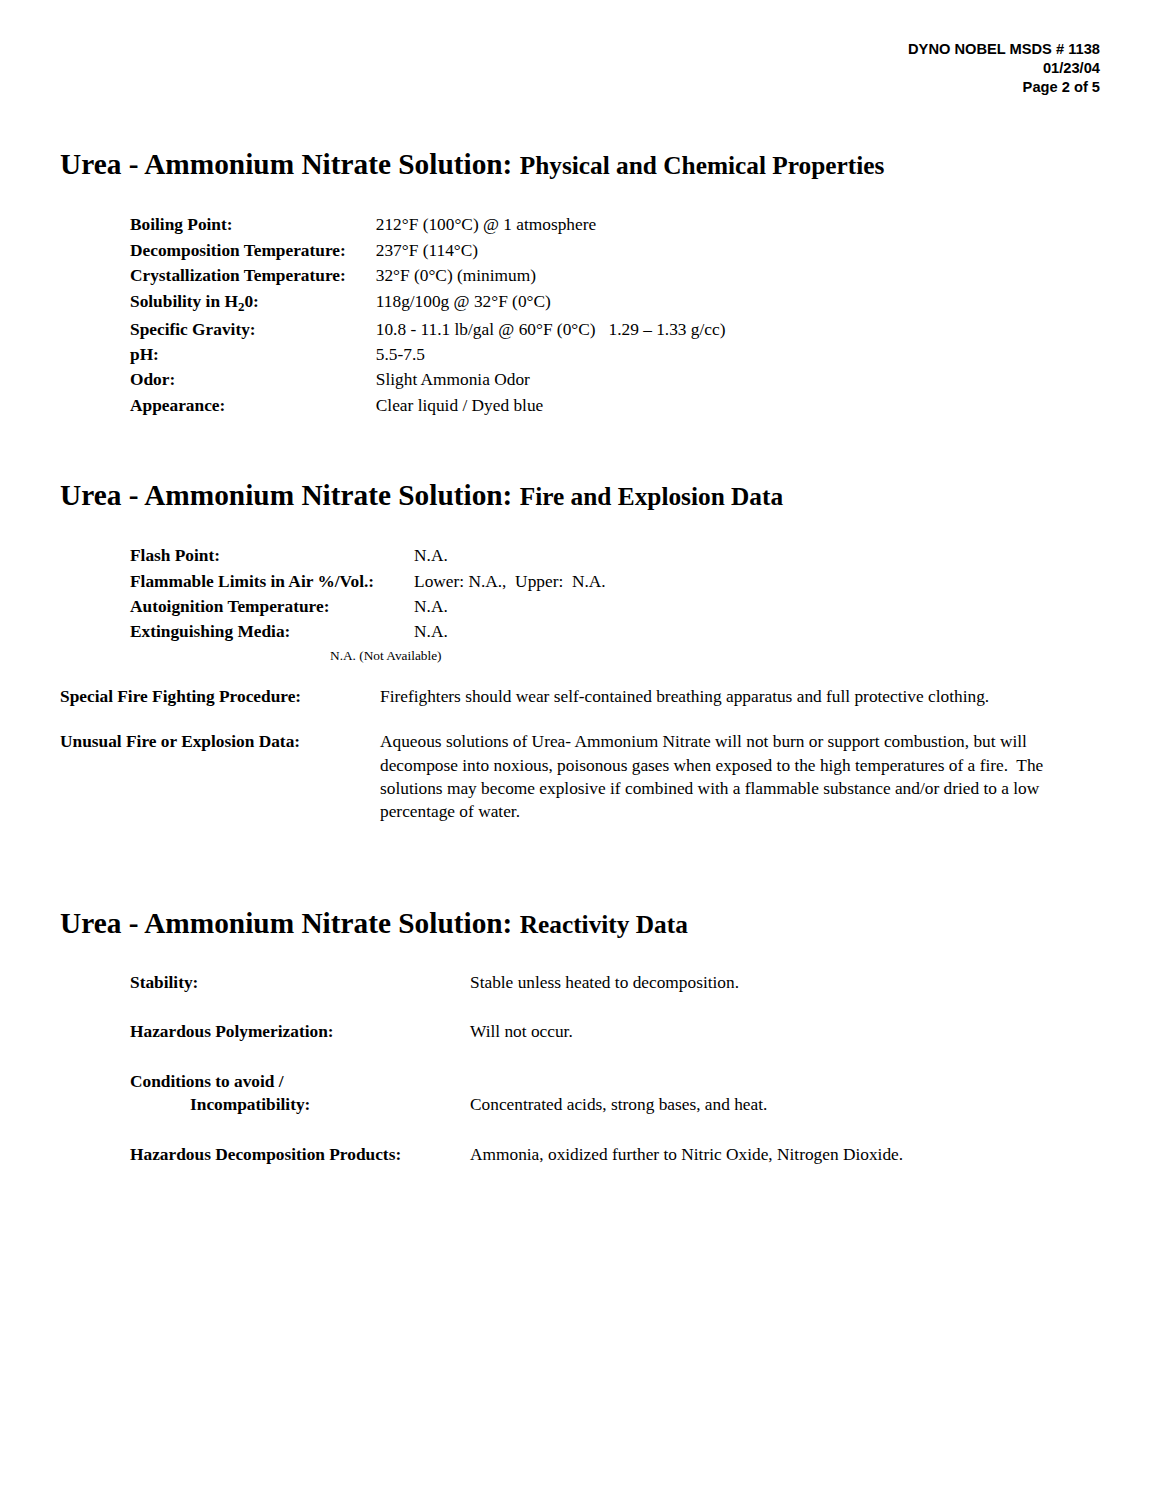DYNO NOBEL MSDS # 1138
01/23/04
Page 2 of 5
Urea - Ammonium Nitrate Solution: Physical and Chemical Properties
| Boiling Point: | 212°F (100°C) @ 1 atmosphere |
| Decomposition Temperature: | 237°F (114°C) |
| Crystallization Temperature: | 32°F (0°C) (minimum) |
| Solubility in H 2 0: | 118g/100g @ 32°F (0°C) |
| Specific Gravity: | 10.8 - 11.1 lb/gal @ 60°F (0°C) 1.29 – 1.33 g/cc) |
| pH: | 5.5-7.5 |
| Odor: | Slight Ammonia Odor |
| Appearance: | Clear liquid / Dyed blue |
Urea - Ammonium Nitrate Solution: Fire and Explosion Data
| Flash Point: | N.A. |
| Flammable Limits in Air %/Vol.: | Lower: N.A., Upper: N.A. |
| Autoignition Temperature: | N.A. |
| Extinguishing Media: | N.A. |
N.A. (Not Available)
| Special Fire Fighting Procedure: | Firefighters should wear self-contained breathing apparatus and full protective clothing. |
| Unusual Fire or Explosion Data: | Aqueous solutions of Urea- Ammonium Nitrate will not burn or support combustion, but will decompose into noxious, poisonous gases when exposed to the high temperatures of a fire. The solutions may become explosive if combined with a flammable substance and/or dried to a low percentage of water. |
Urea - Ammonium Nitrate Solution: Reactivity Data
| Stability: | Stable unless heated to decomposition. |
| Hazardous Polymerization: | Will not occur. |
| Conditions to avoid / Incompatibility: | Concentrated acids, strong bases, and heat. |
| Hazardous Decomposition Products: | Ammonia, oxidized further to Nitric Oxide, Nitrogen Dioxide. |